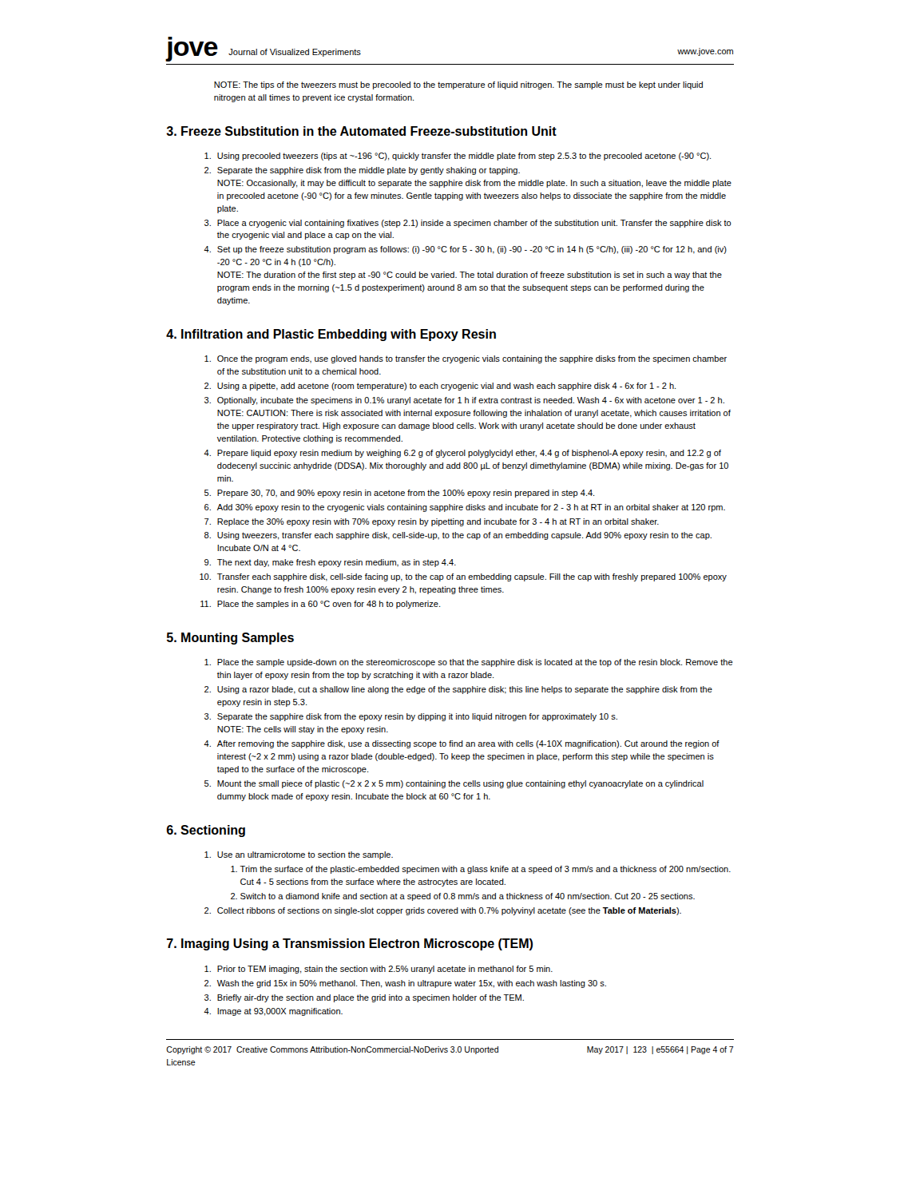jove
Journal of Visualized Experiments
www.jove.com
NOTE: The tips of the tweezers must be precooled to the temperature of liquid nitrogen. The sample must be kept under liquid nitrogen at all times to prevent ice crystal formation.
3. Freeze Substitution in the Automated Freeze-substitution Unit
Using precooled tweezers (tips at ~-196 °C), quickly transfer the middle plate from step 2.5.3 to the precooled acetone (-90 °C).
Separate the sapphire disk from the middle plate by gently shaking or tapping.
NOTE: Occasionally, it may be difficult to separate the sapphire disk from the middle plate. In such a situation, leave the middle plate in precooled acetone (-90 °C) for a few minutes. Gentle tapping with tweezers also helps to dissociate the sapphire from the middle plate.
Place a cryogenic vial containing fixatives (step 2.1) inside a specimen chamber of the substitution unit. Transfer the sapphire disk to the cryogenic vial and place a cap on the vial.
Set up the freeze substitution program as follows: (i) -90 °C for 5 - 30 h, (ii) -90 - -20 °C in 14 h (5 °C/h), (iii) -20 °C for 12 h, and (iv) -20 °C - 20 °C in 4 h (10 °C/h).
NOTE: The duration of the first step at -90 °C could be varied. The total duration of freeze substitution is set in such a way that the program ends in the morning (~1.5 d postexperiment) around 8 am so that the subsequent steps can be performed during the daytime.
4. Infiltration and Plastic Embedding with Epoxy Resin
Once the program ends, use gloved hands to transfer the cryogenic vials containing the sapphire disks from the specimen chamber of the substitution unit to a chemical hood.
Using a pipette, add acetone (room temperature) to each cryogenic vial and wash each sapphire disk 4 - 6x for 1 - 2 h.
Optionally, incubate the specimens in 0.1% uranyl acetate for 1 h if extra contrast is needed. Wash 4 - 6x with acetone over 1 - 2 h.
NOTE: CAUTION: There is risk associated with internal exposure following the inhalation of uranyl acetate, which causes irritation of the upper respiratory tract. High exposure can damage blood cells. Work with uranyl acetate should be done under exhaust ventilation. Protective clothing is recommended.
Prepare liquid epoxy resin medium by weighing 6.2 g of glycerol polyglycidyl ether, 4.4 g of bisphenol-A epoxy resin, and 12.2 g of dodecenyl succinic anhydride (DDSA). Mix thoroughly and add 800 µL of benzyl dimethylamine (BDMA) while mixing. De-gas for 10 min.
Prepare 30, 70, and 90% epoxy resin in acetone from the 100% epoxy resin prepared in step 4.4.
Add 30% epoxy resin to the cryogenic vials containing sapphire disks and incubate for 2 - 3 h at RT in an orbital shaker at 120 rpm.
Replace the 30% epoxy resin with 70% epoxy resin by pipetting and incubate for 3 - 4 h at RT in an orbital shaker.
Using tweezers, transfer each sapphire disk, cell-side-up, to the cap of an embedding capsule. Add 90% epoxy resin to the cap. Incubate O/N at 4 °C.
The next day, make fresh epoxy resin medium, as in step 4.4.
Transfer each sapphire disk, cell-side facing up, to the cap of an embedding capsule. Fill the cap with freshly prepared 100% epoxy resin. Change to fresh 100% epoxy resin every 2 h, repeating three times.
Place the samples in a 60 °C oven for 48 h to polymerize.
5. Mounting Samples
Place the sample upside-down on the stereomicroscope so that the sapphire disk is located at the top of the resin block. Remove the thin layer of epoxy resin from the top by scratching it with a razor blade.
Using a razor blade, cut a shallow line along the edge of the sapphire disk; this line helps to separate the sapphire disk from the epoxy resin in step 5.3.
Separate the sapphire disk from the epoxy resin by dipping it into liquid nitrogen for approximately 10 s.
NOTE: The cells will stay in the epoxy resin.
After removing the sapphire disk, use a dissecting scope to find an area with cells (4-10X magnification). Cut around the region of interest (~2 x 2 mm) using a razor blade (double-edged). To keep the specimen in place, perform this step while the specimen is taped to the surface of the microscope.
Mount the small piece of plastic (~2 x 2 x 5 mm) containing the cells using glue containing ethyl cyanoacrylate on a cylindrical dummy block made of epoxy resin. Incubate the block at 60 °C for 1 h.
6. Sectioning
Use an ultramicrotome to section the sample.
Trim the surface of the plastic-embedded specimen with a glass knife at a speed of 3 mm/s and a thickness of 200 nm/section. Cut 4 - 5 sections from the surface where the astrocytes are located.
Switch to a diamond knife and section at a speed of 0.8 mm/s and a thickness of 40 nm/section. Cut 20 - 25 sections.
Collect ribbons of sections on single-slot copper grids covered with 0.7% polyvinyl acetate (see the Table of Materials).
7. Imaging Using a Transmission Electron Microscope (TEM)
Prior to TEM imaging, stain the section with 2.5% uranyl acetate in methanol for 5 min.
Wash the grid 15x in 50% methanol. Then, wash in ultrapure water 15x, with each wash lasting 30 s.
Briefly air-dry the section and place the grid into a specimen holder of the TEM.
Image at 93,000X magnification.
Copyright © 2017 Creative Commons Attribution-NonCommercial-NoDerivs 3.0 Unported License
May 2017 | 123 | e55664 | Page 4 of 7